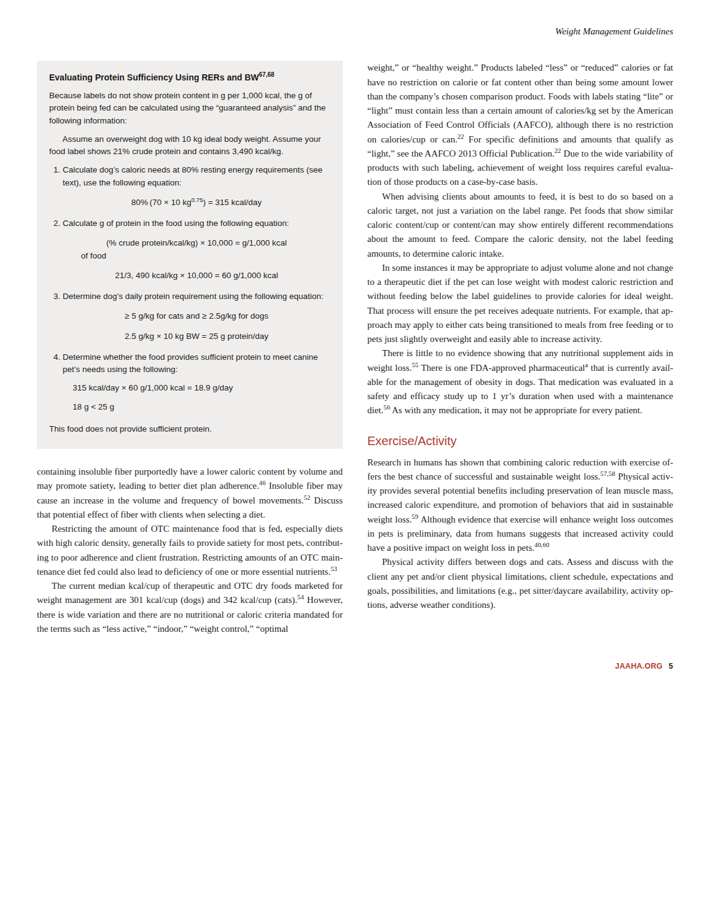Weight Management Guidelines
Evaluating Protein Sufficiency Using RERs and BW67,68
Because labels do not show protein content in g per 1,000 kcal, the g of protein being fed can be calculated using the “guaranteed analysis” and the following information:
Assume an overweight dog with 10 kg ideal body weight. Assume your food label shows 21% crude protein and contains 3,490 kcal/kg.
Calculate dog’s caloric needs at 80% resting energy requirements (see text), use the following equation:
80% (70 × 10 kg0.75) = 315 kcal/day
Calculate g of protein in the food using the following equation:
(% crude protein/kcal/kg) × 10,000 = g/1,000 kcal of food
21/3, 490 kcal/kg × 10,000 = 60 g/1,000 kcal
Determine dog’s daily protein requirement using the following equation:
≥ 5 g/kg for cats and ≥ 2.5g/kg for dogs
2.5 g/kg × 10 kg BW = 25 g protein/day
Determine whether the food provides sufficient protein to meet canine pet’s needs using the following:
315 kcal/day × 60 g/1,000 kcal = 18.9 g/day
18 g < 25 g
This food does not provide sufficient protein.
containing insoluble fiber purportedly have a lower caloric content by volume and may promote satiety, leading to better diet plan adherence.46 Insoluble fiber may cause an increase in the volume and frequency of bowel movements.52 Discuss that potential effect of fiber with clients when selecting a diet.
Restricting the amount of OTC maintenance food that is fed, especially diets with high caloric density, generally fails to provide satiety for most pets, contributing to poor adherence and client frustration. Restricting amounts of an OTC maintenance diet fed could also lead to deficiency of one or more essential nutrients.53
The current median kcal/cup of therapeutic and OTC dry foods marketed for weight management are 301 kcal/cup (dogs) and 342 kcal/cup (cats).54 However, there is wide variation and there are no nutritional or caloric criteria mandated for the terms such as “less active,” “indoor,” “weight control,” “optimal
weight,” or “healthy weight.” Products labeled “less” or “reduced” calories or fat have no restriction on calorie or fat content other than being some amount lower than the company’s chosen comparison product. Foods with labels stating “lite” or “light” must contain less than a certain amount of calories/kg set by the American Association of Feed Control Officials (AAFCO), although there is no restriction on calories/cup or can.22 For specific definitions and amounts that qualify as “light,” see the AAFCO 2013 Official Publication.22 Due to the wide variability of products with such labeling, achievement of weight loss requires careful evaluation of those products on a case-by-case basis.
When advising clients about amounts to feed, it is best to do so based on a caloric target, not just a variation on the label range. Pet foods that show similar caloric content/cup or content/can may show entirely different recommendations about the amount to feed. Compare the caloric density, not the label feeding amounts, to determine caloric intake.
In some instances it may be appropriate to adjust volume alone and not change to a therapeutic diet if the pet can lose weight with modest caloric restriction and without feeding below the label guidelines to provide calories for ideal weight. That process will ensure the pet receives adequate nutrients. For example, that approach may apply to either cats being transitioned to meals from free feeding or to pets just slightly overweight and easily able to increase activity.
There is little to no evidence showing that any nutritional supplement aids in weight loss.55 There is one FDA-approved pharmaceuticala that is currently available for the management of obesity in dogs. That medication was evaluated in a safety and efficacy study up to 1 yr’s duration when used with a maintenance diet.56 As with any medication, it may not be appropriate for every patient.
Exercise/Activity
Research in humans has shown that combining caloric reduction with exercise offers the best chance of successful and sustainable weight loss.57,58 Physical activity provides several potential benefits including preservation of lean muscle mass, increased caloric expenditure, and promotion of behaviors that aid in sustainable weight loss.59 Although evidence that exercise will enhance weight loss outcomes in pets is preliminary, data from humans suggests that increased activity could have a positive impact on weight loss in pets.40,60
Physical activity differs between dogs and cats. Assess and discuss with the client any pet and/or client physical limitations, client schedule, expectations and goals, possibilities, and limitations (e.g., pet sitter/daycare availability, activity options, adverse weather conditions).
JAAHA.ORG 5